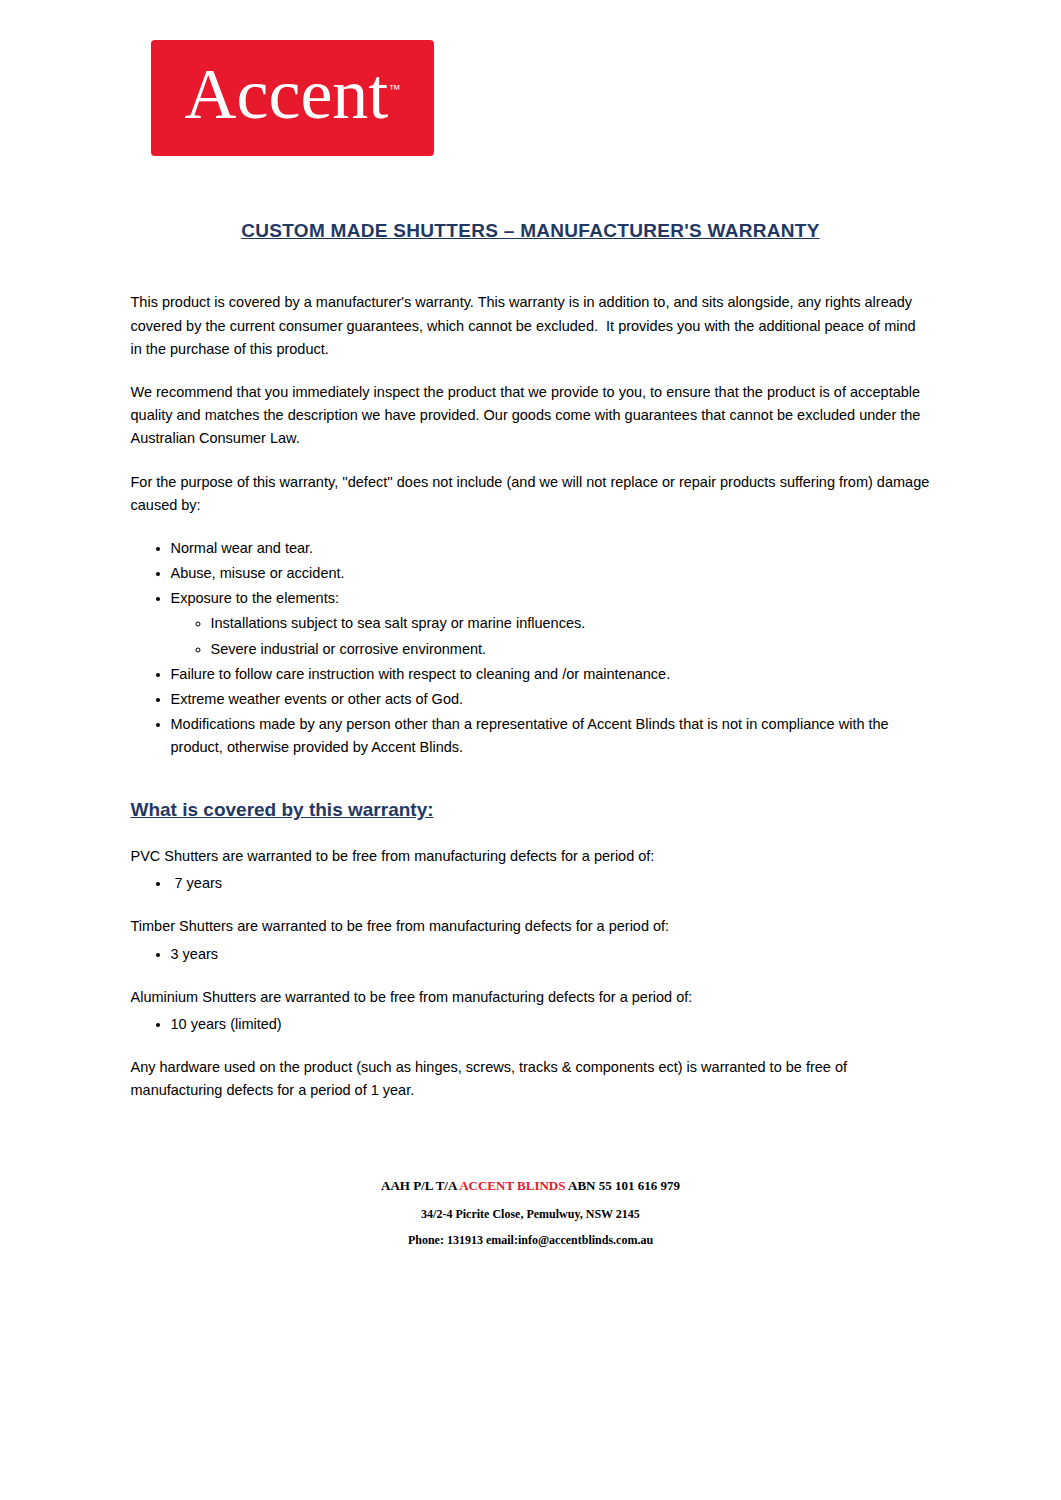Accent™
CUSTOM MADE SHUTTERS – MANUFACTURER'S WARRANTY
This product is covered by a manufacturer's warranty. This warranty is in addition to, and sits alongside, any rights already covered by the current consumer guarantees, which cannot be excluded. It provides you with the additional peace of mind in the purchase of this product.
We recommend that you immediately inspect the product that we provide to you, to ensure that the product is of acceptable quality and matches the description we have provided. Our goods come with guarantees that cannot be excluded under the Australian Consumer Law.
For the purpose of this warranty, ''defect'' does not include (and we will not replace or repair products suffering from) damage caused by:
Normal wear and tear.
Abuse, misuse or accident.
Exposure to the elements:
Installations subject to sea salt spray or marine influences.
Severe industrial or corrosive environment.
Failure to follow care instruction with respect to cleaning and /or maintenance.
Extreme weather events or other acts of God.
Modifications made by any person other than a representative of Accent Blinds that is not in compliance with the product, otherwise provided by Accent Blinds.
What is covered by this warranty:
PVC Shutters are warranted to be free from manufacturing defects for a period of:
7 years
Timber Shutters are warranted to be free from manufacturing defects for a period of:
3 years
Aluminium Shutters are warranted to be free from manufacturing defects for a period of:
10 years (limited)
Any hardware used on the product (such as hinges, screws, tracks & components ect) is warranted to be free of manufacturing defects for a period of 1 year.
AAH P/L T/A ACCENT BLINDS ABN 55 101 616 979
34/2-4 Picrite Close, Pemulwuy, NSW 2145
Phone: 131913 email:info@accentblinds.com.au